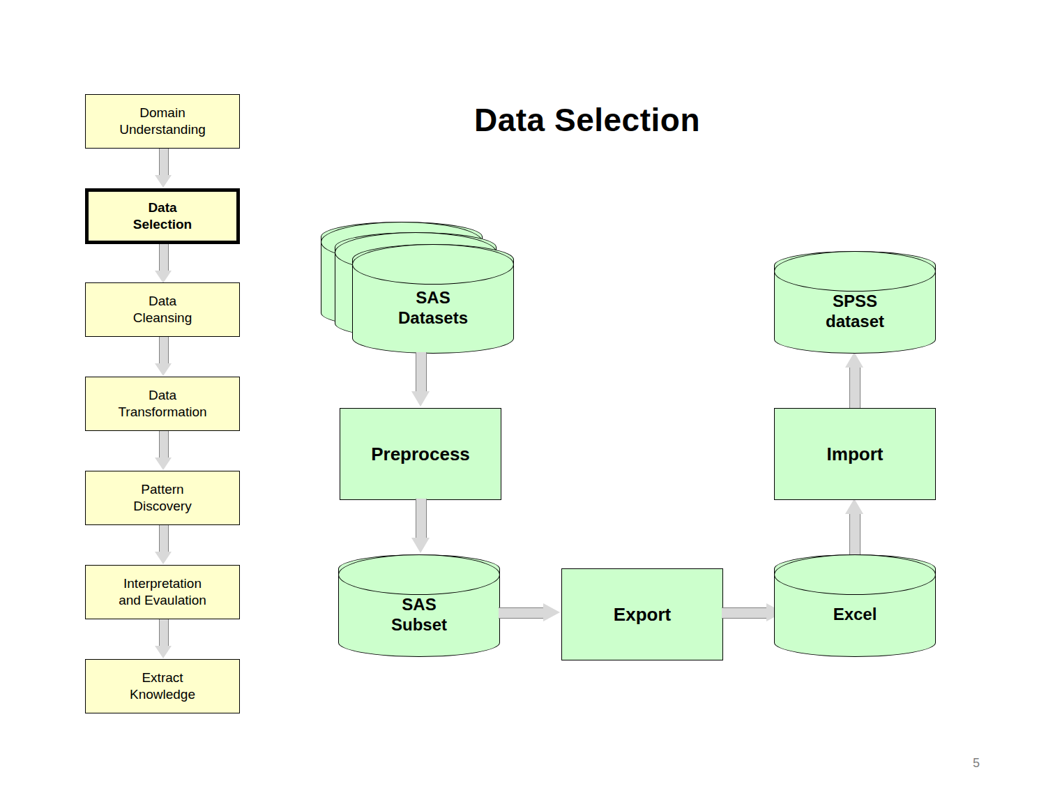Data Selection
Domain
Understanding
Data
Selection
Data
Cleansing
Data
Transformation
Pattern
Discovery
Interpretation
and Evaulation
Extract
Knowledge
SAS
Datasets
Preprocess
SAS
Subset
Export
Excel
Import
SPSS
dataset
5